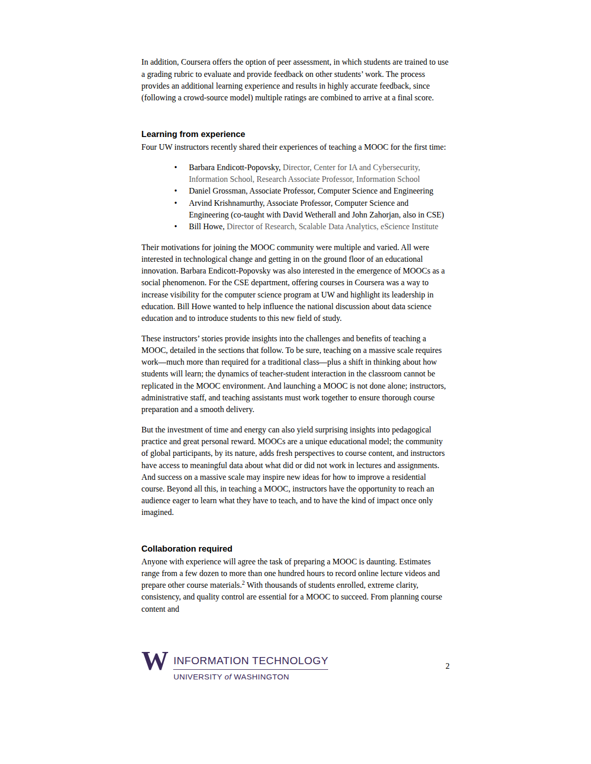In addition, Coursera offers the option of peer assessment, in which students are trained to use a grading rubric to evaluate and provide feedback on other students’ work. The process provides an additional learning experience and results in highly accurate feedback, since (following a crowd-source model) multiple ratings are combined to arrive at a final score.
Learning from experience
Four UW instructors recently shared their experiences of teaching a MOOC for the first time:
Barbara Endicott-Popovsky, Director, Center for IA and Cybersecurity, Information School, Research Associate Professor, Information School
Daniel Grossman, Associate Professor, Computer Science and Engineering
Arvind Krishnamurthy, Associate Professor, Computer Science and Engineering (co-taught with David Wetherall and John Zahorjan, also in CSE)
Bill Howe, Director of Research, Scalable Data Analytics, eScience Institute
Their motivations for joining the MOOC community were multiple and varied. All were interested in technological change and getting in on the ground floor of an educational innovation. Barbara Endicott-Popovsky was also interested in the emergence of MOOCs as a social phenomenon. For the CSE department, offering courses in Coursera was a way to increase visibility for the computer science program at UW and highlight its leadership in education. Bill Howe wanted to help influence the national discussion about data science education and to introduce students to this new field of study.
These instructors’ stories provide insights into the challenges and benefits of teaching a MOOC, detailed in the sections that follow. To be sure, teaching on a massive scale requires work—much more than required for a traditional class—plus a shift in thinking about how students will learn; the dynamics of teacher-student interaction in the classroom cannot be replicated in the MOOC environment. And launching a MOOC is not done alone; instructors, administrative staff, and teaching assistants must work together to ensure thorough course preparation and a smooth delivery.
But the investment of time and energy can also yield surprising insights into pedagogical practice and great personal reward. MOOCs are a unique educational model; the community of global participants, by its nature, adds fresh perspectives to course content, and instructors have access to meaningful data about what did or did not work in lectures and assignments. And success on a massive scale may inspire new ideas for how to improve a residential course. Beyond all this, in teaching a MOOC, instructors have the opportunity to reach an audience eager to learn what they have to teach, and to have the kind of impact once only imagined.
Collaboration required
Anyone with experience will agree the task of preparing a MOOC is daunting. Estimates range from a few dozen to more than one hundred hours to record online lecture videos and prepare other course materials.2 With thousands of students enrolled, extreme clarity, consistency, and quality control are essential for a MOOC to succeed. From planning course content and
W
INFORMATION TECHNOLOGY
UNIVERSITY of WASHINGTON
2